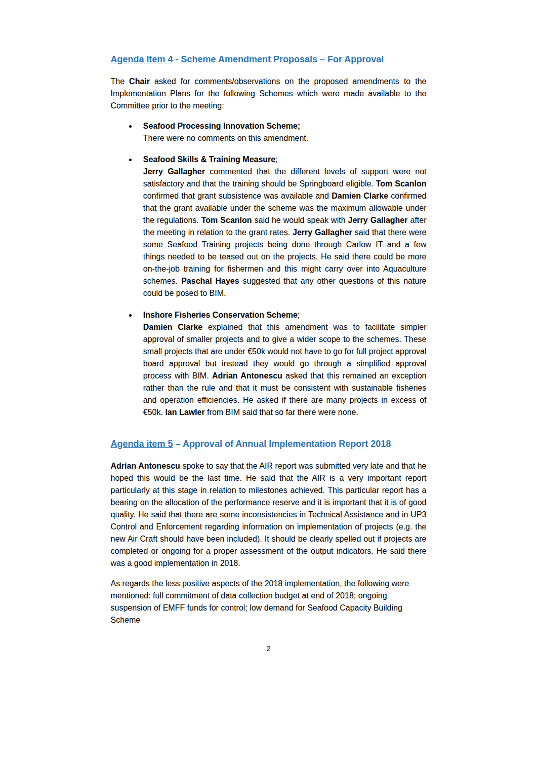Agenda item 4 - Scheme Amendment Proposals – For Approval
The Chair asked for comments/observations on the proposed amendments to the Implementation Plans for the following Schemes which were made available to the Committee prior to the meeting:
Seafood Processing Innovation Scheme;
There were no comments on this amendment.
Seafood Skills & Training Measure;
Jerry Gallagher commented that the different levels of support were not satisfactory and that the training should be Springboard eligible. Tom Scanlon confirmed that grant subsistence was available and Damien Clarke confirmed that the grant available under the scheme was the maximum allowable under the regulations. Tom Scanlon said he would speak with Jerry Gallagher after the meeting in relation to the grant rates. Jerry Gallagher said that there were some Seafood Training projects being done through Carlow IT and a few things needed to be teased out on the projects. He said there could be more on-the-job training for fishermen and this might carry over into Aquaculture schemes. Paschal Hayes suggested that any other questions of this nature could be posed to BIM.
Inshore Fisheries Conservation Scheme;
Damien Clarke explained that this amendment was to facilitate simpler approval of smaller projects and to give a wider scope to the schemes. These small projects that are under €50k would not have to go for full project approval board approval but instead they would go through a simplified approval process with BIM. Adrian Antonescu asked that this remained an exception rather than the rule and that it must be consistent with sustainable fisheries and operation efficiencies. He asked if there are many projects in excess of €50k. Ian Lawler from BIM said that so far there were none.
Agenda item 5 – Approval of Annual Implementation Report 2018
Adrian Antonescu spoke to say that the AIR report was submitted very late and that he hoped this would be the last time. He said that the AIR is a very important report particularly at this stage in relation to milestones achieved. This particular report has a bearing on the allocation of the performance reserve and it is important that it is of good quality. He said that there are some inconsistencies in Technical Assistance and in UP3 Control and Enforcement regarding information on implementation of projects (e.g. the new Air Craft should have been included). It should be clearly spelled out if projects are completed or ongoing for a proper assessment of the output indicators. He said there was a good implementation in 2018.
As regards the less positive aspects of the 2018 implementation, the following were mentioned: full commitment of data collection budget at end of 2018; ongoing suspension of EMFF funds for control; low demand for Seafood Capacity Building Scheme
2